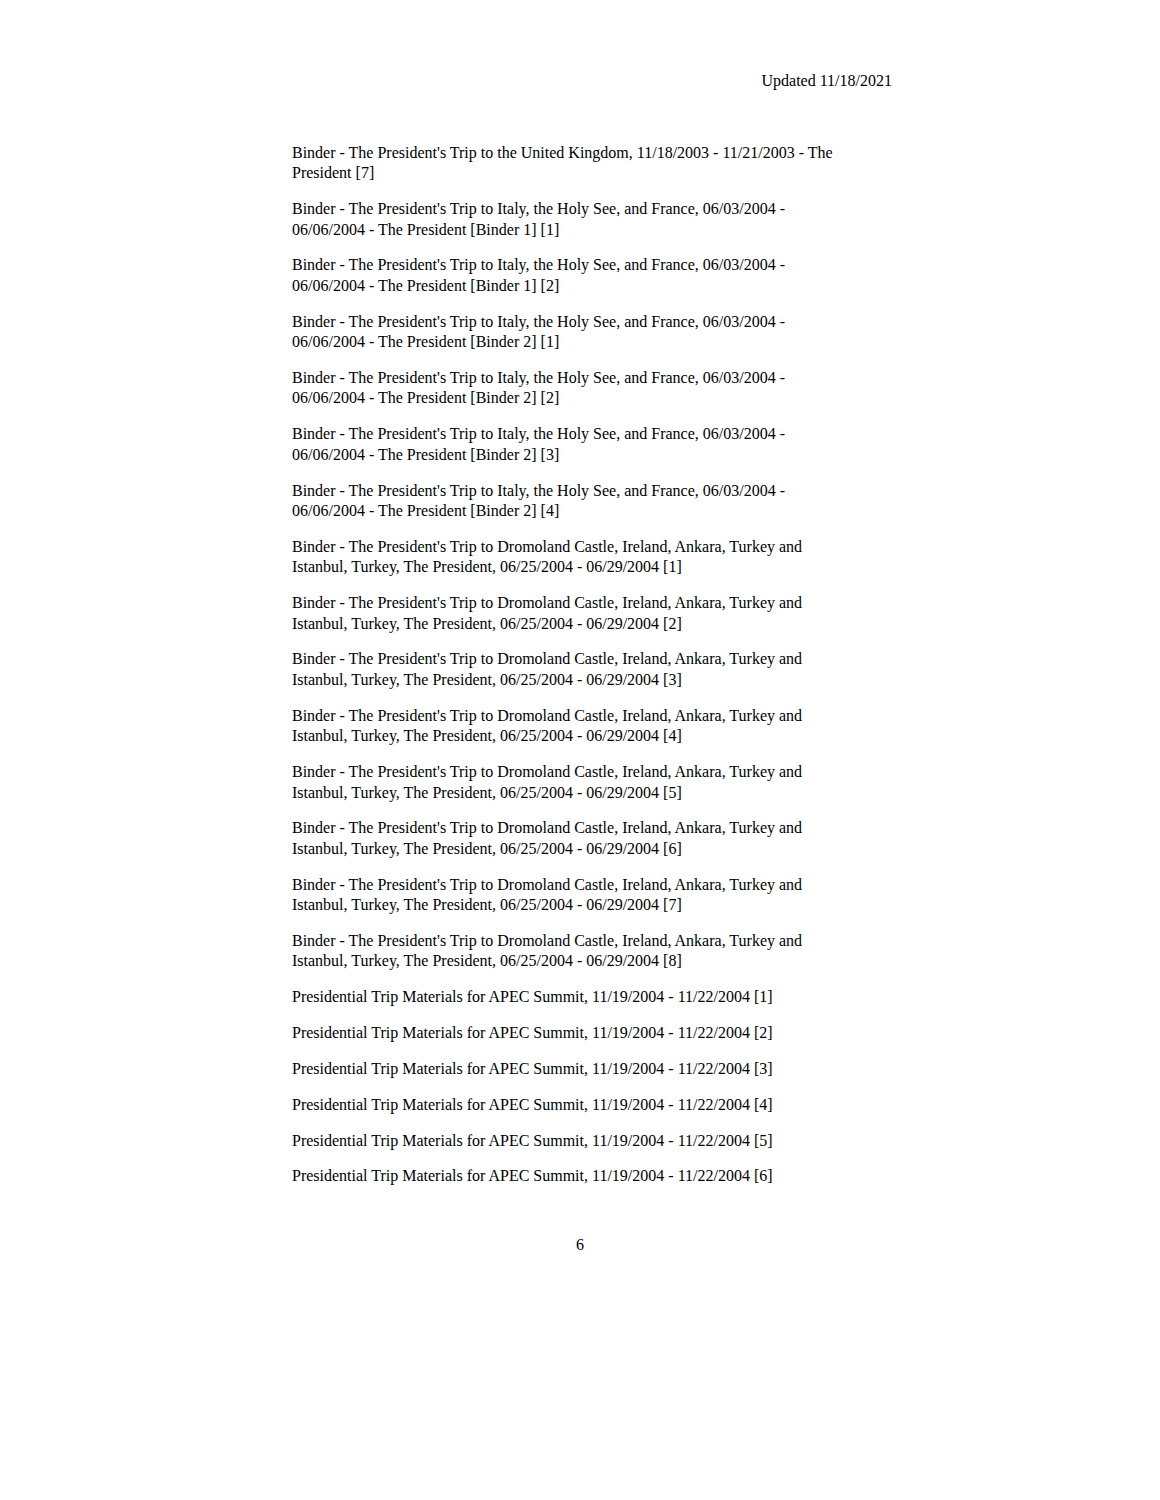Updated 11/18/2021
Binder - The President's Trip to the United Kingdom, 11/18/2003 - 11/21/2003 - The President [7]
Binder - The President's Trip to Italy, the Holy See, and France, 06/03/2004 - 06/06/2004 - The President [Binder 1] [1]
Binder - The President's Trip to Italy, the Holy See, and France, 06/03/2004 - 06/06/2004 - The President [Binder 1] [2]
Binder - The President's Trip to Italy, the Holy See, and France, 06/03/2004 - 06/06/2004 - The President [Binder 2] [1]
Binder - The President's Trip to Italy, the Holy See, and France, 06/03/2004 - 06/06/2004 - The President [Binder 2] [2]
Binder - The President's Trip to Italy, the Holy See, and France, 06/03/2004 - 06/06/2004 - The President [Binder 2] [3]
Binder - The President's Trip to Italy, the Holy See, and France, 06/03/2004 - 06/06/2004 - The President [Binder 2] [4]
Binder - The President's Trip to Dromoland Castle, Ireland, Ankara, Turkey and Istanbul, Turkey, The President, 06/25/2004 - 06/29/2004 [1]
Binder - The President's Trip to Dromoland Castle, Ireland, Ankara, Turkey and Istanbul, Turkey, The President, 06/25/2004 - 06/29/2004 [2]
Binder - The President's Trip to Dromoland Castle, Ireland, Ankara, Turkey and Istanbul, Turkey, The President, 06/25/2004 - 06/29/2004 [3]
Binder - The President's Trip to Dromoland Castle, Ireland, Ankara, Turkey and Istanbul, Turkey, The President, 06/25/2004 - 06/29/2004 [4]
Binder - The President's Trip to Dromoland Castle, Ireland, Ankara, Turkey and Istanbul, Turkey, The President, 06/25/2004 - 06/29/2004 [5]
Binder - The President's Trip to Dromoland Castle, Ireland, Ankara, Turkey and Istanbul, Turkey, The President, 06/25/2004 - 06/29/2004 [6]
Binder - The President's Trip to Dromoland Castle, Ireland, Ankara, Turkey and Istanbul, Turkey, The President, 06/25/2004 - 06/29/2004 [7]
Binder - The President's Trip to Dromoland Castle, Ireland, Ankara, Turkey and Istanbul, Turkey, The President, 06/25/2004 - 06/29/2004 [8]
Presidential Trip Materials for APEC Summit, 11/19/2004 - 11/22/2004 [1]
Presidential Trip Materials for APEC Summit, 11/19/2004 - 11/22/2004 [2]
Presidential Trip Materials for APEC Summit, 11/19/2004 - 11/22/2004 [3]
Presidential Trip Materials for APEC Summit, 11/19/2004 - 11/22/2004 [4]
Presidential Trip Materials for APEC Summit, 11/19/2004 - 11/22/2004 [5]
Presidential Trip Materials for APEC Summit, 11/19/2004 - 11/22/2004 [6]
6